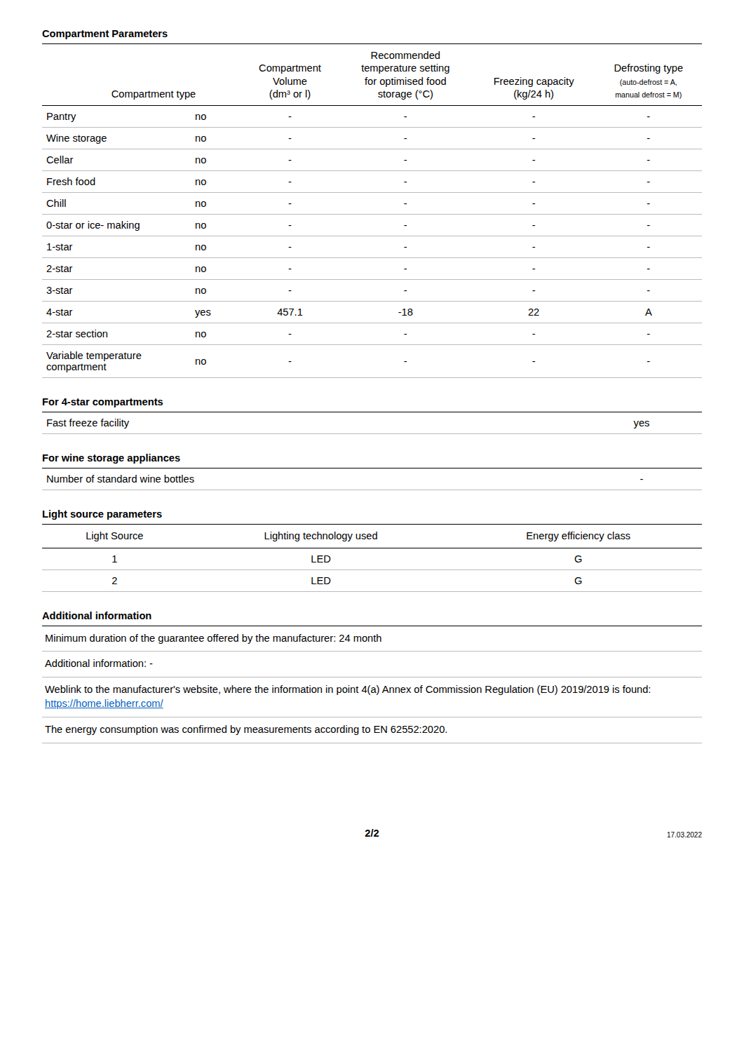Compartment Parameters
| Compartment type | Compartment Volume (dm³ or l) | Recommended temperature setting for optimised food storage (°C) | Freezing capacity (kg/24 h) | Defrosting type (auto-defrost = A, manual defrost = M) |
| --- | --- | --- | --- | --- |
| Pantry | no | - | - | - | - |
| Wine storage | no | - | - | - | - |
| Cellar | no | - | - | - | - |
| Fresh food | no | - | - | - | - |
| Chill | no | - | - | - | - |
| 0-star or ice- making | no | - | - | - | - |
| 1-star | no | - | - | - | - |
| 2-star | no | - | - | - | - |
| 3-star | no | - | - | - | - |
| 4-star | yes | 457.1 | -18 | 22 | A |
| 2-star section | no | - | - | - | - |
| Variable temperature compartment | no | - | - | - | - |
For 4-star compartments
| Fast freeze facility | yes |
For wine storage appliances
| Number of standard wine bottles | - |
Light source parameters
| Light Source | Lighting technology used | Energy efficiency class |
| --- | --- | --- |
| 1 | LED | G |
| 2 | LED | G |
Additional information
| Minimum duration of the guarantee offered by the manufacturer: 24 month |
| Additional information: - |
| Weblink to the manufacturer's website, where the information in point 4(a) Annex of Commission Regulation (EU) 2019/2019 is found: https://home.liebherr.com/ |
| The energy consumption was confirmed by measurements according to EN 62552:2020. |
2/2 17.03.2022